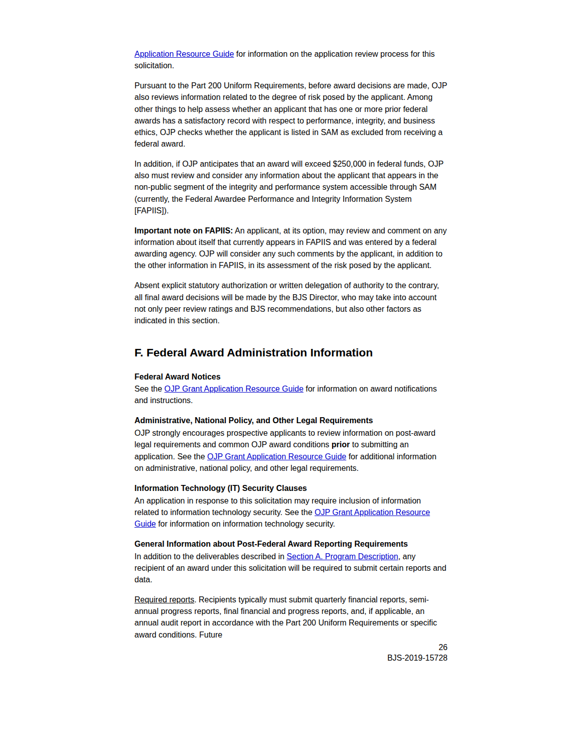Application Resource Guide for information on the application review process for this solicitation.
Pursuant to the Part 200 Uniform Requirements, before award decisions are made, OJP also reviews information related to the degree of risk posed by the applicant. Among other things to help assess whether an applicant that has one or more prior federal awards has a satisfactory record with respect to performance, integrity, and business ethics, OJP checks whether the applicant is listed in SAM as excluded from receiving a federal award.
In addition, if OJP anticipates that an award will exceed $250,000 in federal funds, OJP also must review and consider any information about the applicant that appears in the non-public segment of the integrity and performance system accessible through SAM (currently, the Federal Awardee Performance and Integrity Information System [FAPIIS]).
Important note on FAPIIS: An applicant, at its option, may review and comment on any information about itself that currently appears in FAPIIS and was entered by a federal awarding agency. OJP will consider any such comments by the applicant, in addition to the other information in FAPIIS, in its assessment of the risk posed by the applicant.
Absent explicit statutory authorization or written delegation of authority to the contrary, all final award decisions will be made by the BJS Director, who may take into account not only peer review ratings and BJS recommendations, but also other factors as indicated in this section.
F. Federal Award Administration Information
Federal Award Notices
See the OJP Grant Application Resource Guide for information on award notifications and instructions.
Administrative, National Policy, and Other Legal Requirements
OJP strongly encourages prospective applicants to review information on post-award legal requirements and common OJP award conditions prior to submitting an application. See the OJP Grant Application Resource Guide for additional information on administrative, national policy, and other legal requirements.
Information Technology (IT) Security Clauses
An application in response to this solicitation may require inclusion of information related to information technology security. See the OJP Grant Application Resource Guide for information on information technology security.
General Information about Post-Federal Award Reporting Requirements
In addition to the deliverables described in Section A. Program Description, any recipient of an award under this solicitation will be required to submit certain reports and data.
Required reports. Recipients typically must submit quarterly financial reports, semi-annual progress reports, final financial and progress reports, and, if applicable, an annual audit report in accordance with the Part 200 Uniform Requirements or specific award conditions. Future
26
BJS-2019-15728